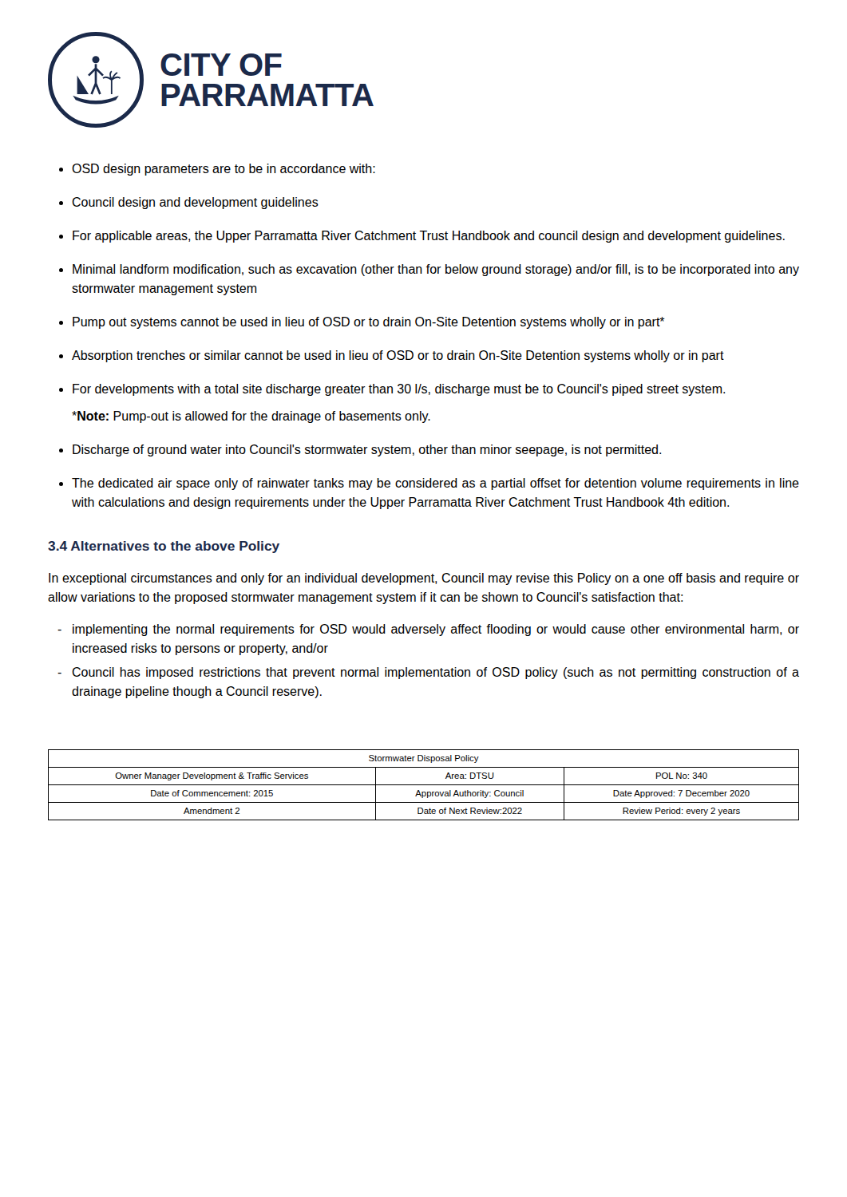CITY OF
PARRAMATTA
OSD design parameters are to be in accordance with:
Council design and development guidelines
For applicable areas, the Upper Parramatta River Catchment Trust Handbook and council design and development guidelines.
Minimal landform modification, such as excavation (other than for below ground storage) and/or fill, is to be incorporated into any stormwater management system
Pump out systems cannot be used in lieu of OSD or to drain On-Site Detention systems wholly or in part*
Absorption trenches or similar cannot be used in lieu of OSD or to drain On-Site Detention systems wholly or in part
For developments with a total site discharge greater than 30 l/s, discharge must be to Council's piped street system.
*Note: Pump-out is allowed for the drainage of basements only.
Discharge of ground water into Council's stormwater system, other than minor seepage, is not permitted.
The dedicated air space only of rainwater tanks may be considered as a partial offset for detention volume requirements in line with calculations and design requirements under the Upper Parramatta River Catchment Trust Handbook 4th edition.
3.4 Alternatives to the above Policy
In exceptional circumstances and only for an individual development, Council may revise this Policy on a one off basis and require or allow variations to the proposed stormwater management system if it can be shown to Council's satisfaction that:
implementing the normal requirements for OSD would adversely affect flooding or would cause other environmental harm, or increased risks to persons or property, and/or
Council has imposed restrictions that prevent normal implementation of OSD policy (such as not permitting construction of a drainage pipeline though a Council reserve).
| Stormwater Disposal Policy |
| Owner Manager Development & Traffic Services | Area: DTSU | POL No: 340 |
| Date of Commencement: 2015 | Approval Authority: Council | Date Approved: 7 December 2020 |
| Amendment 2 | Date of Next Review:2022 | Review Period: every 2 years |